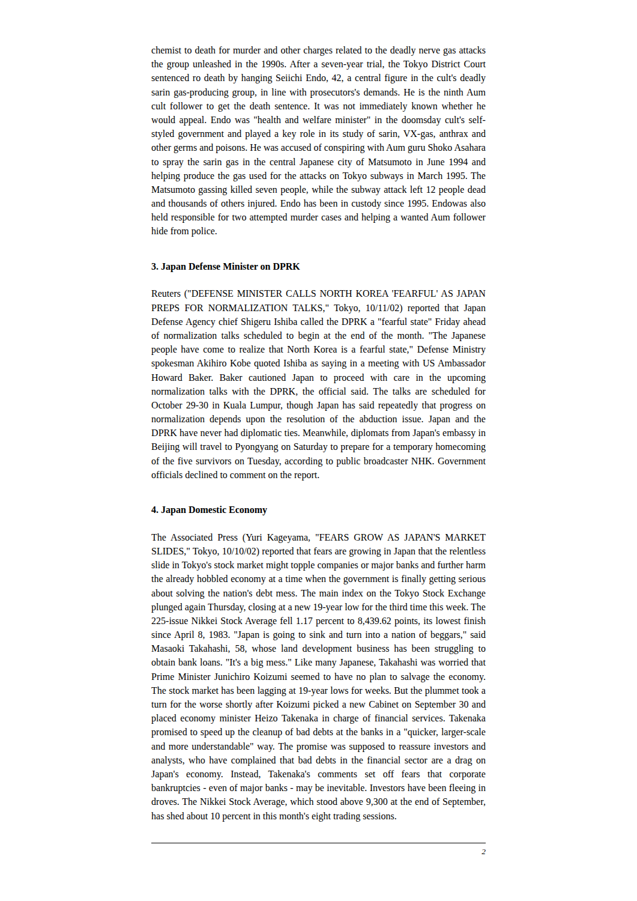chemist to death for murder and other charges related to the deadly nerve gas attacks the group unleashed in the 1990s. After a seven-year trial, the Tokyo District Court sentenced ro death by hanging Seiichi Endo, 42, a central figure in the cult's deadly sarin gas-producing group, in line with prosecutors's demands. He is the ninth Aum cult follower to get the death sentence. It was not immediately known whether he would appeal. Endo was "health and welfare minister" in the doomsday cult's self-styled government and played a key role in its study of sarin, VX-gas, anthrax and other germs and poisons. He was accused of conspiring with Aum guru Shoko Asahara to spray the sarin gas in the central Japanese city of Matsumoto in June 1994 and helping produce the gas used for the attacks on Tokyo subways in March 1995. The Matsumoto gassing killed seven people, while the subway attack left 12 people dead and thousands of others injured. Endo has been in custody since 1995. Endowas also held responsible for two attempted murder cases and helping a wanted Aum follower hide from police.
3. Japan Defense Minister on DPRK
Reuters ("DEFENSE MINISTER CALLS NORTH KOREA 'FEARFUL' AS JAPAN PREPS FOR NORMALIZATION TALKS," Tokyo, 10/11/02) reported that Japan Defense Agency chief Shigeru Ishiba called the DPRK a "fearful state" Friday ahead of normalization talks scheduled to begin at the end of the month. "The Japanese people have come to realize that North Korea is a fearful state," Defense Ministry spokesman Akihiro Kobe quoted Ishiba as saying in a meeting with US Ambassador Howard Baker. Baker cautioned Japan to proceed with care in the upcoming normalization talks with the DPRK, the official said. The talks are scheduled for October 29-30 in Kuala Lumpur, though Japan has said repeatedly that progress on normalization depends upon the resolution of the abduction issue. Japan and the DPRK have never had diplomatic ties. Meanwhile, diplomats from Japan's embassy in Beijing will travel to Pyongyang on Saturday to prepare for a temporary homecoming of the five survivors on Tuesday, according to public broadcaster NHK. Government officials declined to comment on the report.
4. Japan Domestic Economy
The Associated Press (Yuri Kageyama, "FEARS GROW AS JAPAN'S MARKET SLIDES," Tokyo, 10/10/02) reported that fears are growing in Japan that the relentless slide in Tokyo's stock market might topple companies or major banks and further harm the already hobbled economy at a time when the government is finally getting serious about solving the nation's debt mess. The main index on the Tokyo Stock Exchange plunged again Thursday, closing at a new 19-year low for the third time this week. The 225-issue Nikkei Stock Average fell 1.17 percent to 8,439.62 points, its lowest finish since April 8, 1983. "Japan is going to sink and turn into a nation of beggars," said Masaoki Takahashi, 58, whose land development business has been struggling to obtain bank loans. "It's a big mess." Like many Japanese, Takahashi was worried that Prime Minister Junichiro Koizumi seemed to have no plan to salvage the economy. The stock market has been lagging at 19-year lows for weeks. But the plummet took a turn for the worse shortly after Koizumi picked a new Cabinet on September 30 and placed economy minister Heizo Takenaka in charge of financial services. Takenaka promised to speed up the cleanup of bad debts at the banks in a "quicker, larger-scale and more understandable" way. The promise was supposed to reassure investors and analysts, who have complained that bad debts in the financial sector are a drag on Japan's economy. Instead, Takenaka's comments set off fears that corporate bankruptcies - even of major banks - may be inevitable. Investors have been fleeing in droves. The Nikkei Stock Average, which stood above 9,300 at the end of September, has shed about 10 percent in this month's eight trading sessions.
2